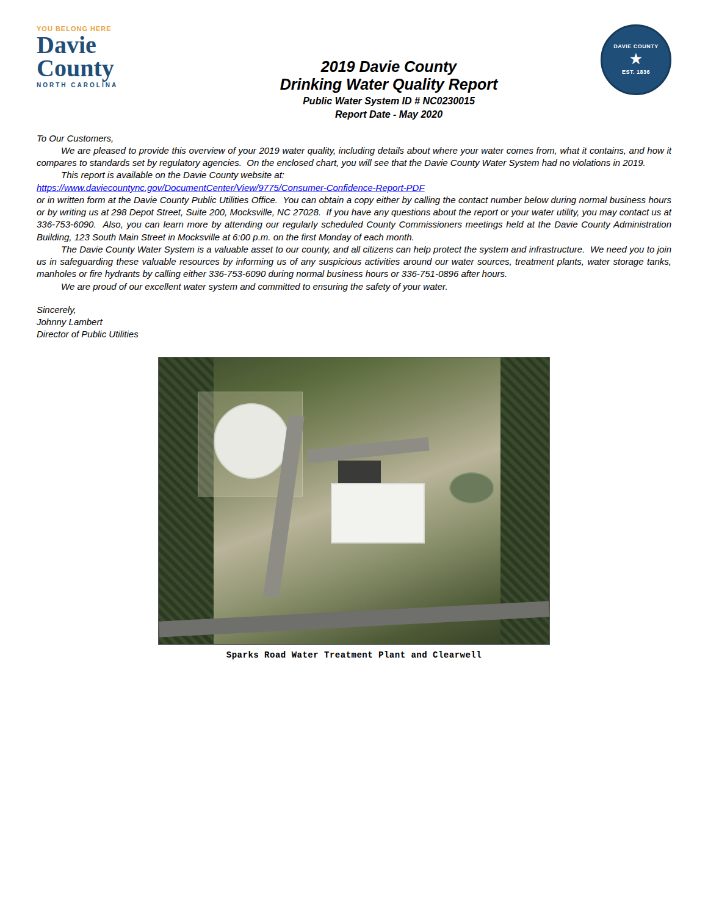YOU BELONG HERE
Davie
County
NORTH CAROLINA
2019 Davie County
Drinking Water Quality Report
Public Water System ID # NC0230015
Report Date - May 2020
DAVIE COUNTY
★
EST. 1836
To Our Customers,
We are pleased to provide this overview of your 2019 water quality, including details about where your water comes from, what it contains, and how it compares to standards set by regulatory agencies. On the enclosed chart, you will see that the Davie County Water System had no violations in 2019.
This report is available on the Davie County website at:
https://www.daviecountync.gov/DocumentCenter/View/9775/Consumer-Confidence-Report-PDF
or in written form at the Davie County Public Utilities Office. You can obtain a copy either by calling the contact number below during normal business hours or by writing us at 298 Depot Street, Suite 200, Mocksville, NC 27028. If you have any questions about the report or your water utility, you may contact us at 336-753-6090. Also, you can learn more by attending our regularly scheduled County Commissioners meetings held at the Davie County Administration Building, 123 South Main Street in Mocksville at 6:00 p.m. on the first Monday of each month.
The Davie County Water System is a valuable asset to our county, and all citizens can help protect the system and infrastructure. We need you to join us in safeguarding these valuable resources by informing us of any suspicious activities around our water sources, treatment plants, water storage tanks, manholes or fire hydrants by calling either 336-753-6090 during normal business hours or 336-751-0896 after hours.
We are proud of our excellent water system and committed to ensuring the safety of your water.
Sincerely,
Johnny Lambert
Director of Public Utilities
Sparks Road Water Treatment Plant and Clearwell